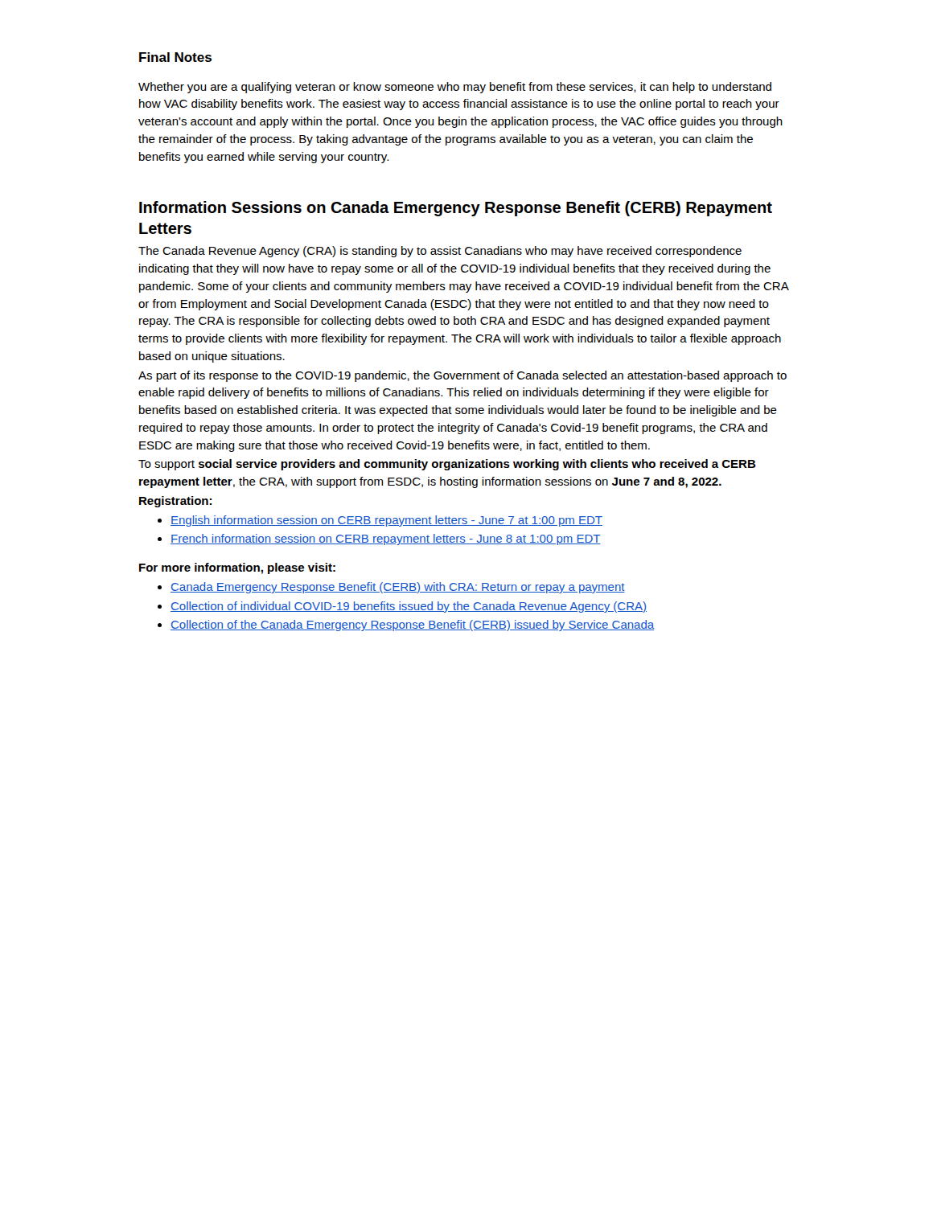Final Notes
Whether you are a qualifying veteran or know someone who may benefit from these services, it can help to understand how VAC disability benefits work. The easiest way to access financial assistance is to use the online portal to reach your veteran's account and apply within the portal. Once you begin the application process, the VAC office guides you through the remainder of the process. By taking advantage of the programs available to you as a veteran, you can claim the benefits you earned while serving your country.
Information Sessions on Canada Emergency Response Benefit (CERB) Repayment Letters
The Canada Revenue Agency (CRA) is standing by to assist Canadians who may have received correspondence indicating that they will now have to repay some or all of the COVID-19 individual benefits that they received during the pandemic. Some of your clients and community members may have received a COVID-19 individual benefit from the CRA or from Employment and Social Development Canada (ESDC) that they were not entitled to and that they now need to repay. The CRA is responsible for collecting debts owed to both CRA and ESDC and has designed expanded payment terms to provide clients with more flexibility for repayment. The CRA will work with individuals to tailor a flexible approach based on unique situations.
As part of its response to the COVID-19 pandemic, the Government of Canada selected an attestation-based approach to enable rapid delivery of benefits to millions of Canadians. This relied on individuals determining if they were eligible for benefits based on established criteria. It was expected that some individuals would later be found to be ineligible and be required to repay those amounts. In order to protect the integrity of Canada's Covid-19 benefit programs, the CRA and ESDC are making sure that those who received Covid-19 benefits were, in fact, entitled to them.
To support social service providers and community organizations working with clients who received a CERB repayment letter, the CRA, with support from ESDC, is hosting information sessions on June 7 and 8, 2022.
Registration:
English information session on CERB repayment letters - June 7 at 1:00 pm EDT
French information session on CERB repayment letters - June 8 at 1:00 pm EDT
For more information, please visit:
Canada Emergency Response Benefit (CERB) with CRA: Return or repay a payment
Collection of individual COVID-19 benefits issued by the Canada Revenue Agency (CRA)
Collection of the Canada Emergency Response Benefit (CERB) issued by Service Canada